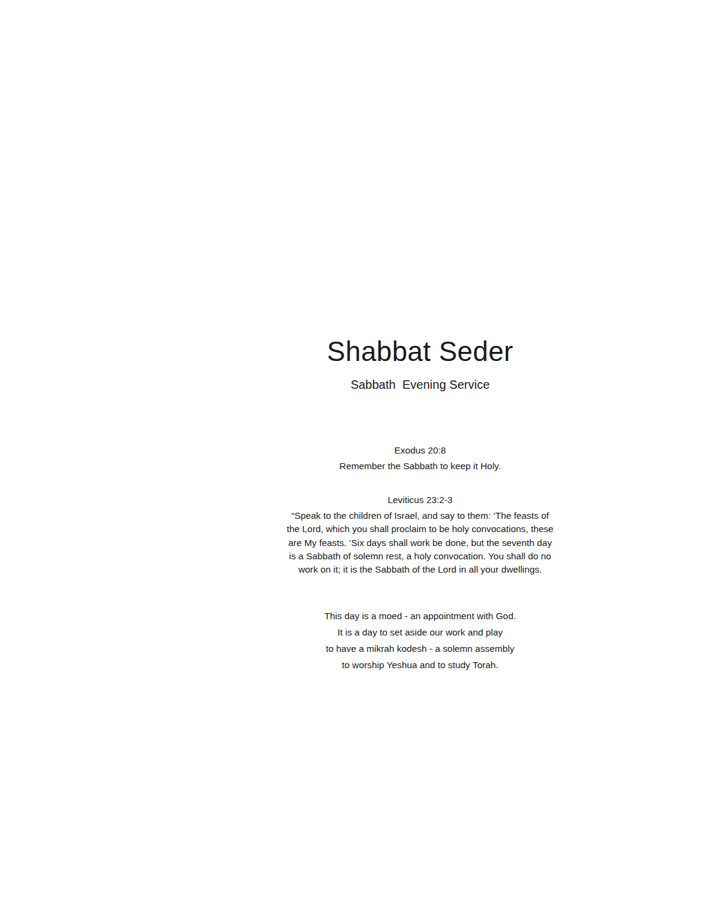Shabbat Seder
Sabbath Evening Service
Exodus 20:8 Remember the Sabbath to keep it Holy.
Leviticus 23:2-3 “Speak to the children of Israel, and say to them: ‘The feasts of the Lord, which you shall proclaim to be holy convocations, these are My feasts. ‘Six days shall work be done, but the seventh day is a Sabbath of solemn rest, a holy convocation. You shall do no work on it; it is the Sabbath of the Lord in all your dwellings.
This day is a moed - an appointment with God.
It is a day to set aside our work and play
to have a mikrah kodesh - a solemn assembly
to worship Yeshua and to study Torah.